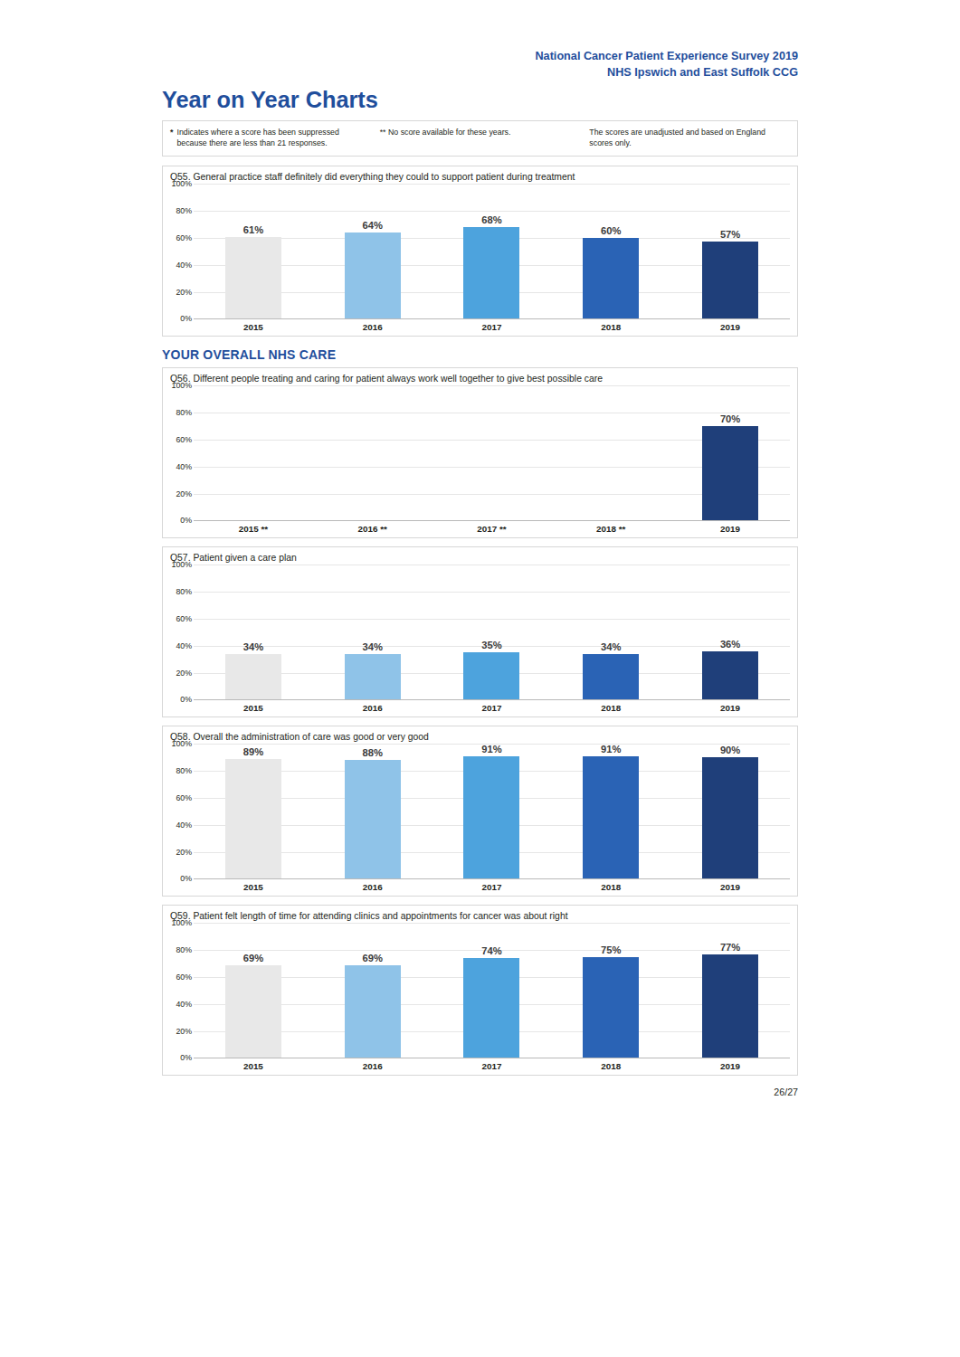National Cancer Patient Experience Survey 2019
NHS Ipswich and East Suffolk CCG
Year on Year Charts
* Indicates where a score has been suppressed because there are less than 21 responses.
** No score available for these years.
The scores are unadjusted and based on England scores only.
Q55. General practice staff definitely did everything they could to support patient during treatment
100%
80%
60%
40%
20%
0%
61%
64%
68%
60%
57%
2015
2016
2017
2018
2019
YOUR OVERALL NHS CARE
Q56. Different people treating and caring for patient always work well together to give best possible care
100%
80%
60%
40%
20%
0%
70%
2015 **
2016 **
2017 **
2018 **
2019
Q57. Patient given a care plan
100%
80%
60%
40%
20%
0%
34%
34%
35%
34%
36%
2015
2016
2017
2018
2019
Q58. Overall the administration of care was good or very good
100%
80%
60%
40%
20%
0%
89%
88%
91%
91%
90%
2015
2016
2017
2018
2019
Q59. Patient felt length of time for attending clinics and appointments for cancer was about right
100%
80%
60%
40%
20%
0%
69%
69%
74%
75%
77%
2015
2016
2017
2018
2019
26/27